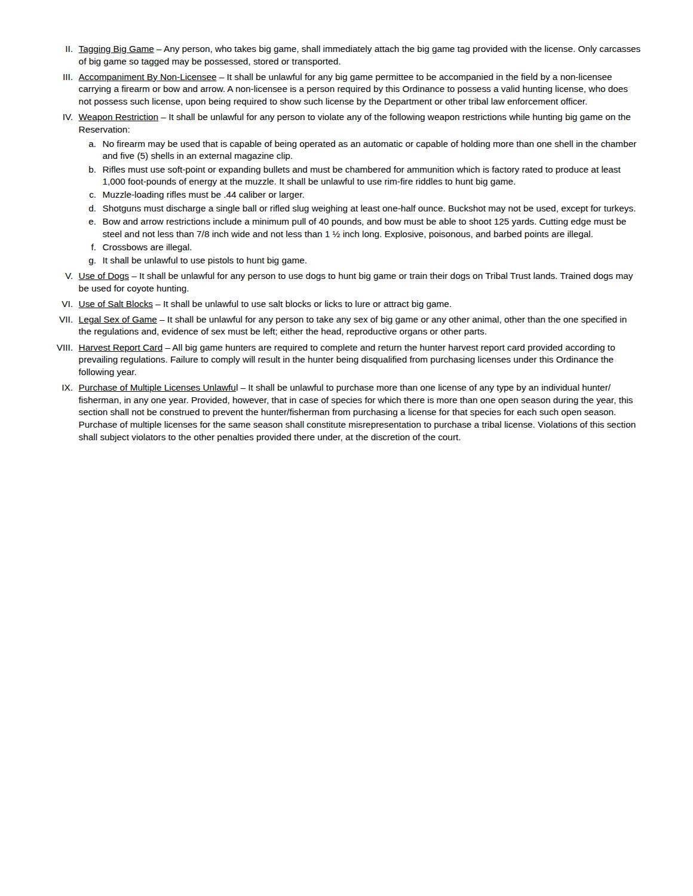Tagging Big Game – Any person, who takes big game, shall immediately attach the big game tag provided with the license. Only carcasses of big game so tagged may be possessed, stored or transported.
Accompaniment By Non-Licensee – It shall be unlawful for any big game permittee to be accompanied in the field by a non-licensee carrying a firearm or bow and arrow. A non-licensee is a person required by this Ordinance to possess a valid hunting license, who does not possess such license, upon being required to show such license by the Department or other tribal law enforcement officer.
Weapon Restriction – It shall be unlawful for any person to violate any of the following weapon restrictions while hunting big game on the Reservation:
No firearm may be used that is capable of being operated as an automatic or capable of holding more than one shell in the chamber and five (5) shells in an external magazine clip.
Rifles must use soft-point or expanding bullets and must be chambered for ammunition which is factory rated to produce at least 1,000 foot-pounds of energy at the muzzle. It shall be unlawful to use rim-fire riddles to hunt big game.
Muzzle-loading rifles must be .44 caliber or larger.
Shotguns must discharge a single ball or rifled slug weighing at least one-half ounce. Buckshot may not be used, except for turkeys.
Bow and arrow restrictions include a minimum pull of 40 pounds, and bow must be able to shoot 125 yards. Cutting edge must be steel and not less than 7/8 inch wide and not less than 1 ½ inch long. Explosive, poisonous, and barbed points are illegal.
Crossbows are illegal.
It shall be unlawful to use pistols to hunt big game.
Use of Dogs – It shall be unlawful for any person to use dogs to hunt big game or train their dogs on Tribal Trust lands. Trained dogs may be used for coyote hunting.
Use of Salt Blocks – It shall be unlawful to use salt blocks or licks to lure or attract big game.
Legal Sex of Game – It shall be unlawful for any person to take any sex of big game or any other animal, other than the one specified in the regulations and, evidence of sex must be left; either the head, reproductive organs or other parts.
Harvest Report Card – All big game hunters are required to complete and return the hunter harvest report card provided according to prevailing regulations. Failure to comply will result in the hunter being disqualified from purchasing licenses under this Ordinance the following year.
Purchase of Multiple Licenses Unlawful – It shall be unlawful to purchase more than one license of any type by an individual hunter/ fisherman, in any one year. Provided, however, that in case of species for which there is more than one open season during the year, this section shall not be construed to prevent the hunter/fisherman from purchasing a license for that species for each such open season. Purchase of multiple licenses for the same season shall constitute misrepresentation to purchase a tribal license. Violations of this section shall subject violators to the other penalties provided there under, at the discretion of the court.